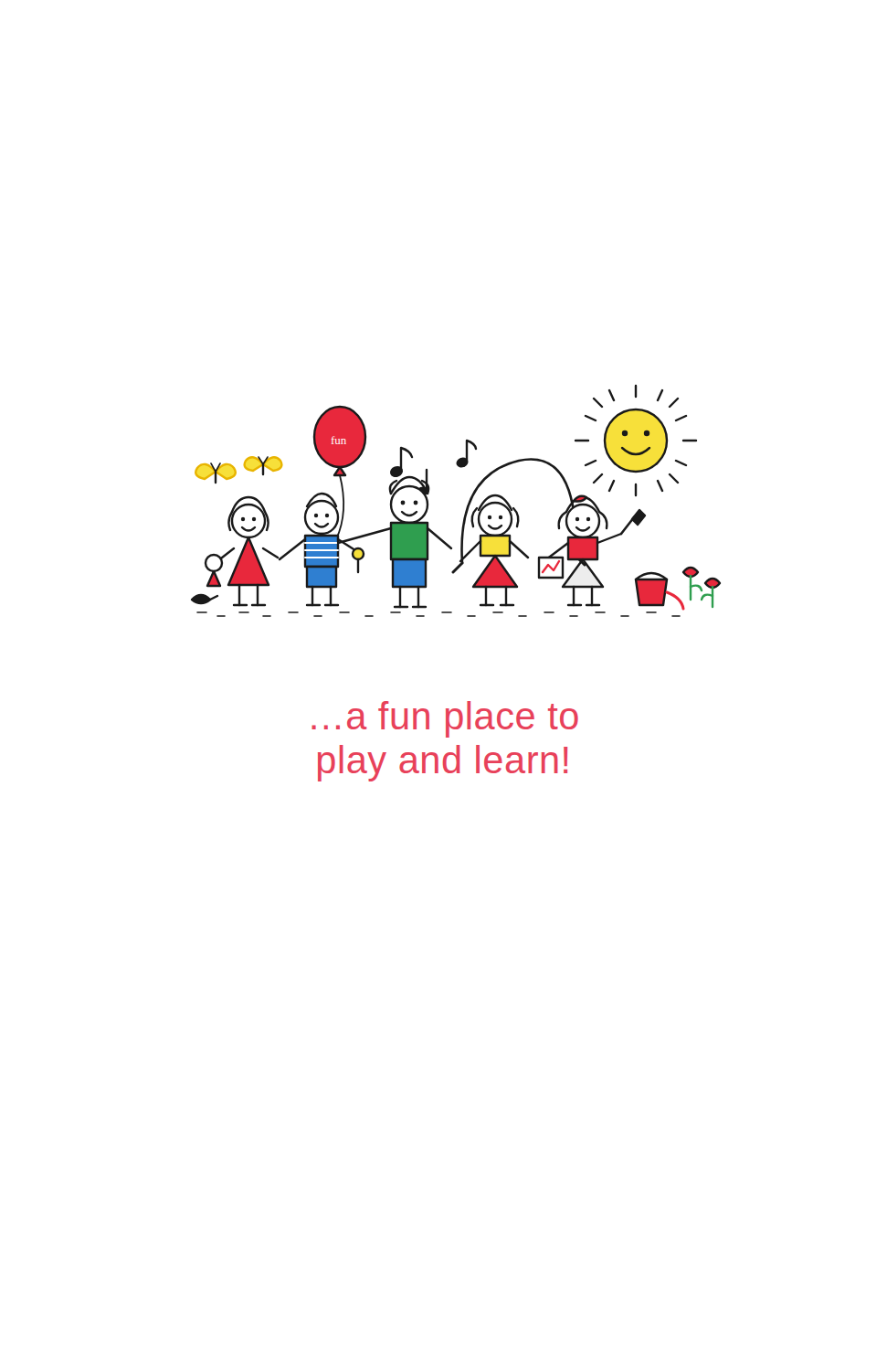fun
…a fun place to play and learn!